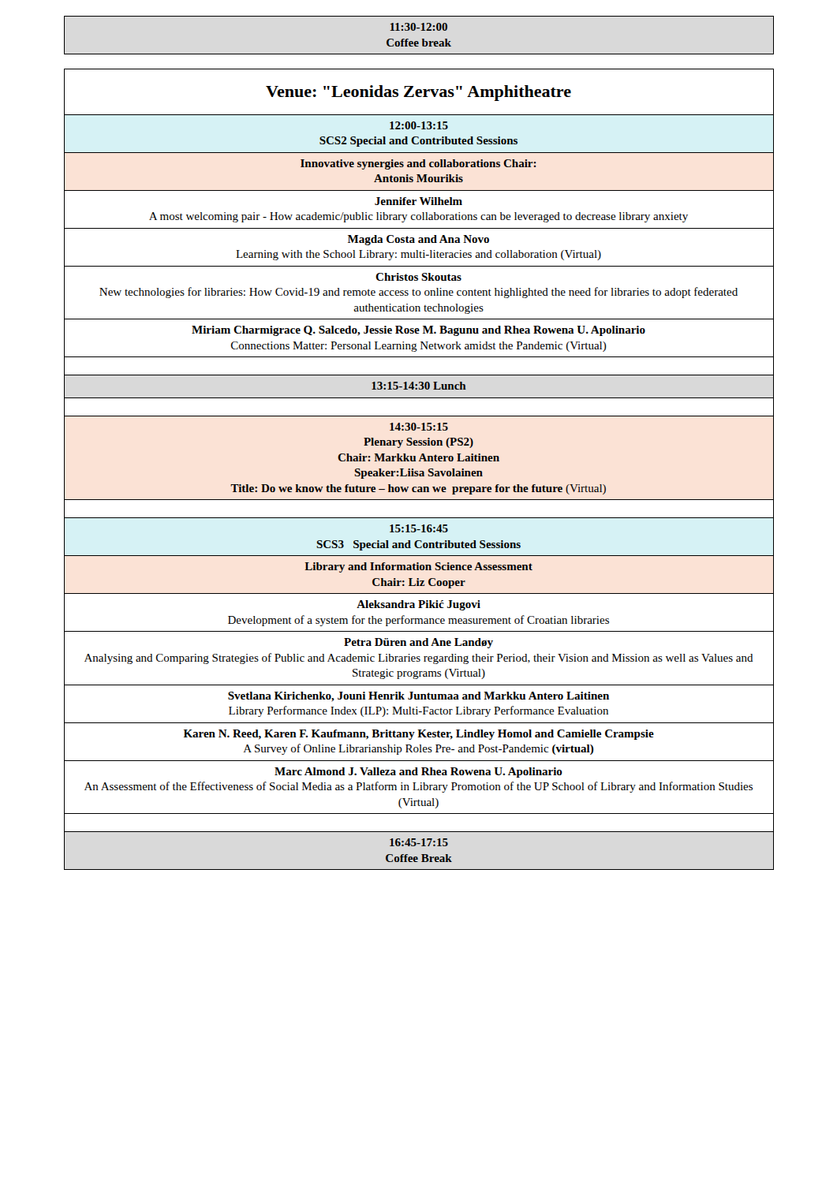| 11:30-12:00 Coffee break |
| Venue: "Leonidas Zervas" Amphitheatre |
| 12:00-13:15 SCS2 Special and Contributed Sessions |
| Innovative synergies and collaborations Chair: Antonis Mourikis |
| Jennifer Wilhelm A most welcoming pair - How academic/public library collaborations can be leveraged to decrease library anxiety |
| Magda Costa and Ana Novo Learning with the School Library: multi-literacies and collaboration (Virtual) |
| Christos Skoutas New technologies for libraries: How Covid-19 and remote access to online content highlighted the need for libraries to adopt federated authentication technologies |
| Miriam Charmigrace Q. Salcedo, Jessie Rose M. Bagunu and Rhea Rowena U. Apolinario Connections Matter: Personal Learning Network amidst the Pandemic (Virtual) |
| 13:15-14:30 Lunch |
| 14:30-15:15 Plenary Session (PS2) Chair: Markku Antero Laitinen Speaker:Liisa Savolainen Title: Do we know the future – how can we prepare for the future (Virtual) |
| 15:15-16:45 SCS3 Special and Contributed Sessions |
| Library and Information Science Assessment Chair: Liz Cooper |
| Aleksandra Pikić Jugovi Development of a system for the performance measurement of Croatian libraries |
| Petra Düren and Ane Landøy Analysing and Comparing Strategies of Public and Academic Libraries regarding their Period, their Vision and Mission as well as Values and Strategic programs (Virtual) |
| Svetlana Kirichenko, Jouni Henrik Juntumaa and Markku Antero Laitinen Library Performance Index (ILP): Multi-Factor Library Performance Evaluation |
| Karen N. Reed, Karen F. Kaufmann, Brittany Kester, Lindley Homol and Camielle Crampsie A Survey of Online Librarianship Roles Pre- and Post-Pandemic (virtual) |
| Marc Almond J. Valleza and Rhea Rowena U. Apolinario An Assessment of the Effectiveness of Social Media as a Platform in Library Promotion of the UP School of Library and Information Studies (Virtual) |
| 16:45-17:15 Coffee Break |